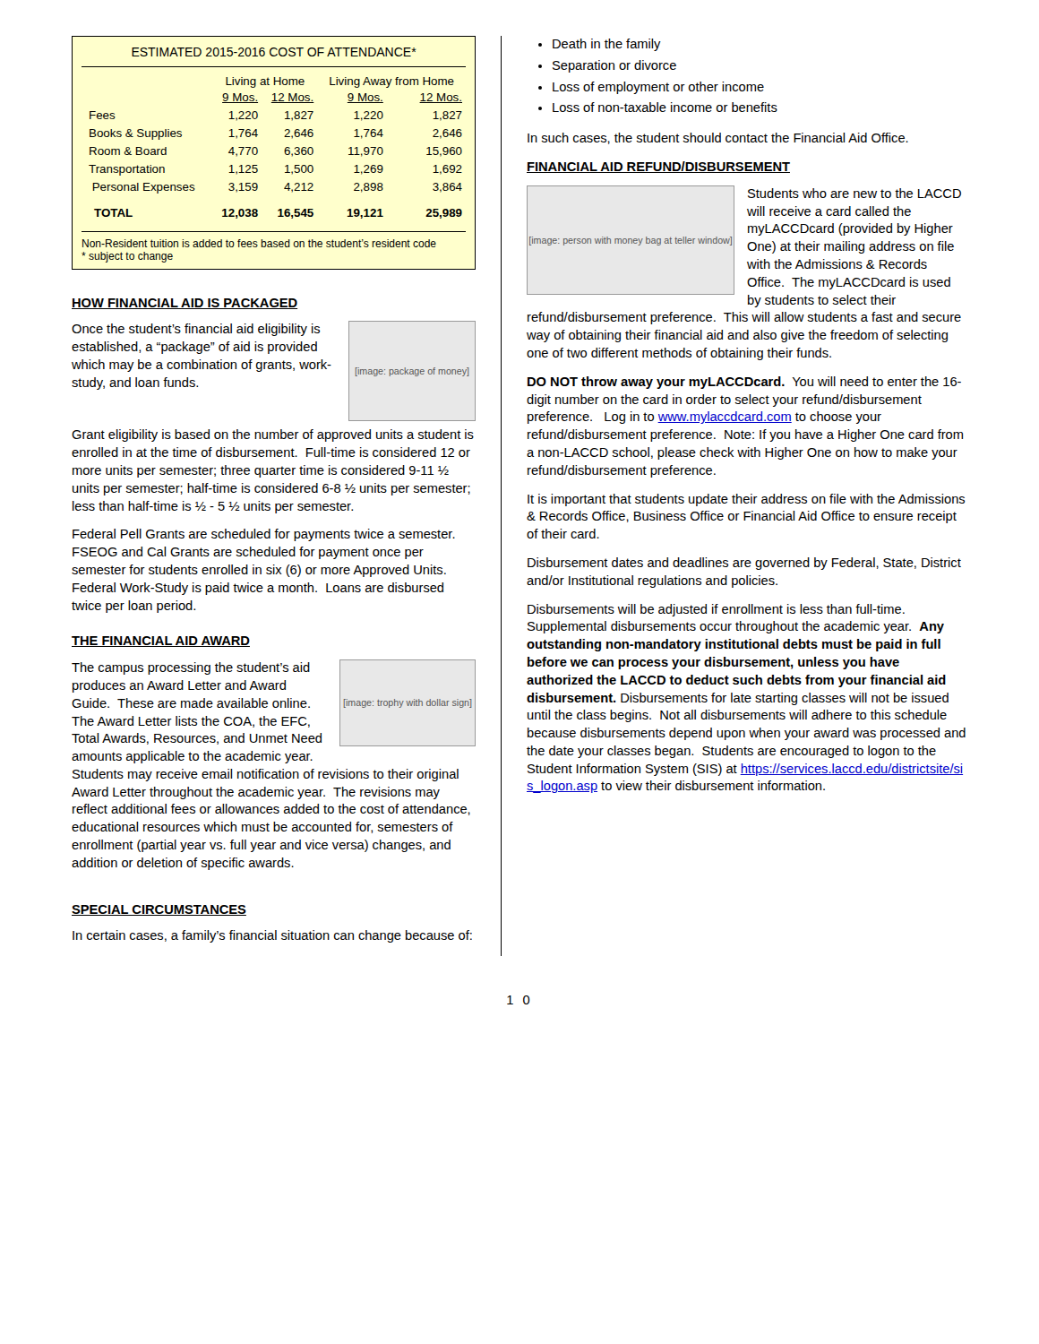ESTIMATED 2015-2016 COST OF ATTENDANCE*
| | Living at Home | Living Away from Home |
| --- | --- | --- |
| | 9 Mos. | 12 Mos. | 9 Mos. | 12 Mos. |
| Fees | 1,220 | 1,827 | 1,220 | 1,827 |
| Books & Supplies | 1,764 | 2,646 | 1,764 | 2,646 |
| Room & Board | 4,770 | 6,360 | 11,970 | 15,960 |
| Transportation | 1,125 | 1,500 | 1,269 | 1,692 |
| Personal Expenses | 3,159 | 4,212 | 2,898 | 3,864 |
| TOTAL | 12,038 | 16,545 | 19,121 | 25,989 |
Non-Resident tuition is added to fees based on the student’s resident code
* subject to change
How Financial Aid is Packaged
[image: package of money]
Once the student’s financial aid eligibility is established, a “package” of aid is provided which may be a combination of grants, work-study, and loan funds.
Grant eligibility is based on the number of approved units a student is enrolled in at the time of disbursement. Full-time is considered 12 or more units per semester; three quarter time is considered 9-11 ½ units per semester; half-time is considered 6-8 ½ units per semester; less than half-time is ½ - 5 ½ units per semester.
Federal Pell Grants are scheduled for payments twice a semester. FSEOG and Cal Grants are scheduled for payment once per semester for students enrolled in six (6) or more Approved Units. Federal Work-Study is paid twice a month. Loans are disbursed twice per loan period.
The Financial Aid Award
[image: trophy with dollar sign]
The campus processing the student’s aid produces an Award Letter and Award Guide. These are made available online. The Award Letter lists the COA, the EFC, Total Awards, Resources, and Unmet Need amounts applicable to the academic year. Students may receive email notification of revisions to their original Award Letter throughout the academic year. The revisions may reflect additional fees or allowances added to the cost of attendance, educational resources which must be accounted for, semesters of enrollment (partial year vs. full year and vice versa) changes, and addition or deletion of specific awards.
Special Circumstances
In certain cases, a family’s financial situation can change because of:
Death in the family
Separation or divorce
Loss of employment or other income
Loss of non-taxable income or benefits
In such cases, the student should contact the Financial Aid Office.
Financial Aid Refund/Disbursement
[image: person with money bag at teller window]
Students who are new to the LACCD will receive a card called the myLACCDcard (provided by Higher One) at their mailing address on file with the Admissions & Records Office. The myLACCDcard is used by students to select their refund/disbursement preference. This will allow students a fast and secure way of obtaining their financial aid and also give the freedom of selecting one of two different methods of obtaining their funds.
DO NOT throw away your myLACCDcard. You will need to enter the 16-digit number on the card in order to select your refund/disbursement preference. Log in to www.mylaccdcard.com to choose your refund/disbursement preference. Note: If you have a Higher One card from a non-LACCD school, please check with Higher One on how to make your refund/disbursement preference.
It is important that students update their address on file with the Admissions & Records Office, Business Office or Financial Aid Office to ensure receipt of their card.
Disbursement dates and deadlines are governed by Federal, State, District and/or Institutional regulations and policies.
Disbursements will be adjusted if enrollment is less than full-time. Supplemental disbursements occur throughout the academic year. Any outstanding non-mandatory institutional debts must be paid in full before we can process your disbursement, unless you have authorized the LACCD to deduct such debts from your financial aid disbursement. Disbursements for late starting classes will not be issued until the class begins. Not all disbursements will adhere to this schedule because disbursements depend upon when your award was processed and the date your classes began. Students are encouraged to logon to the Student Information System (SIS) at https://services.laccd.edu/districtsite/sis_logon.asp to view their disbursement information.
1 0